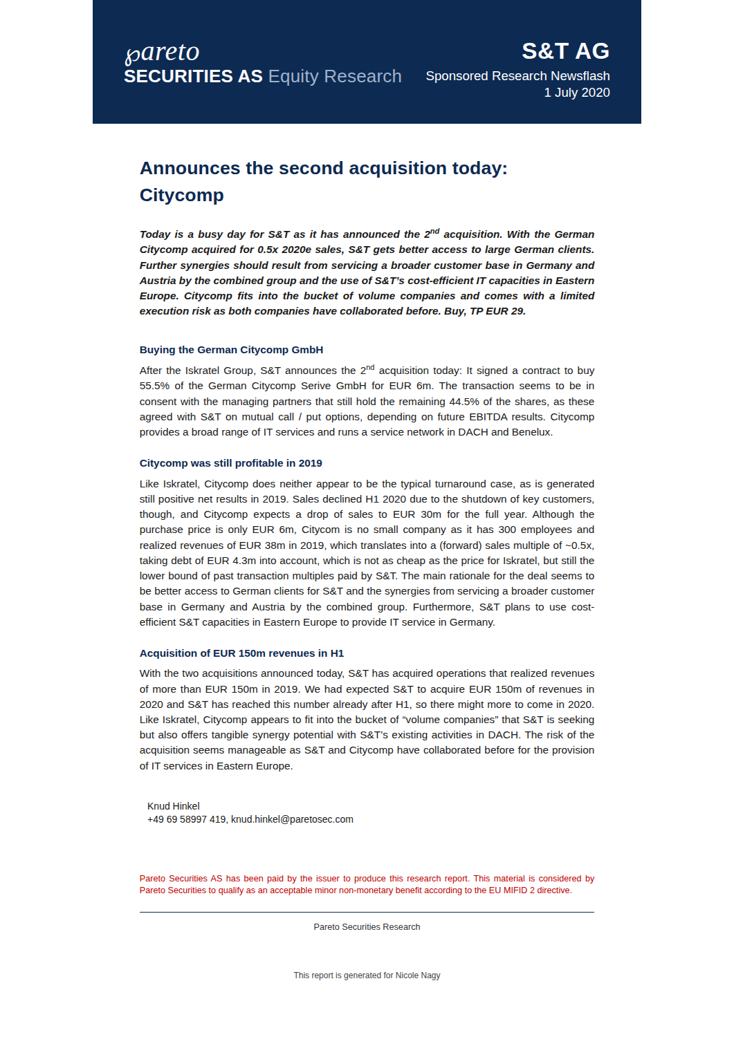℘areto SECURITIES AS Equity Research
S&T AG
Sponsored Research Newsflash
1 July 2020
Announces the second acquisition today: Citycomp
Today is a busy day for S&T as it has announced the 2nd acquisition. With the German Citycomp acquired for 0.5x 2020e sales, S&T gets better access to large German clients. Further synergies should result from servicing a broader customer base in Germany and Austria by the combined group and the use of S&T’s cost-efficient IT capacities in Eastern Europe. Citycomp fits into the bucket of volume companies and comes with a limited execution risk as both companies have collaborated before. Buy, TP EUR 29.
Buying the German Citycomp GmbH
After the Iskratel Group, S&T announces the 2nd acquisition today: It signed a contract to buy 55.5% of the German Citycomp Serive GmbH for EUR 6m. The transaction seems to be in consent with the managing partners that still hold the remaining 44.5% of the shares, as these agreed with S&T on mutual call / put options, depending on future EBITDA results. Citycomp provides a broad range of IT services and runs a service network in DACH and Benelux.
Citycomp was still profitable in 2019
Like Iskratel, Citycomp does neither appear to be the typical turnaround case, as is generated still positive net results in 2019. Sales declined H1 2020 due to the shutdown of key customers, though, and Citycomp expects a drop of sales to EUR 30m for the full year. Although the purchase price is only EUR 6m, Citycom is no small company as it has 300 employees and realized revenues of EUR 38m in 2019, which translates into a (forward) sales multiple of ~0.5x, taking debt of EUR 4.3m into account, which is not as cheap as the price for Iskratel, but still the lower bound of past transaction multiples paid by S&T. The main rationale for the deal seems to be better access to German clients for S&T and the synergies from servicing a broader customer base in Germany and Austria by the combined group. Furthermore, S&T plans to use cost-efficient S&T capacities in Eastern Europe to provide IT service in Germany.
Acquisition of EUR 150m revenues in H1
With the two acquisitions announced today, S&T has acquired operations that realized revenues of more than EUR 150m in 2019. We had expected S&T to acquire EUR 150m of revenues in 2020 and S&T has reached this number already after H1, so there might more to come in 2020. Like Iskratel, Citycomp appears to fit into the bucket of “volume companies” that S&T is seeking but also offers tangible synergy potential with S&T’s existing activities in DACH. The risk of the acquisition seems manageable as S&T and Citycomp have collaborated before for the provision of IT services in Eastern Europe.
Knud Hinkel
+49 69 58997 419, knud.hinkel@paretosec.com
Pareto Securities AS has been paid by the issuer to produce this research report. This material is considered by Pareto Securities to qualify as an acceptable minor non-monetary benefit according to the EU MIFID 2 directive.
Pareto Securities Research
This report is generated for Nicole Nagy